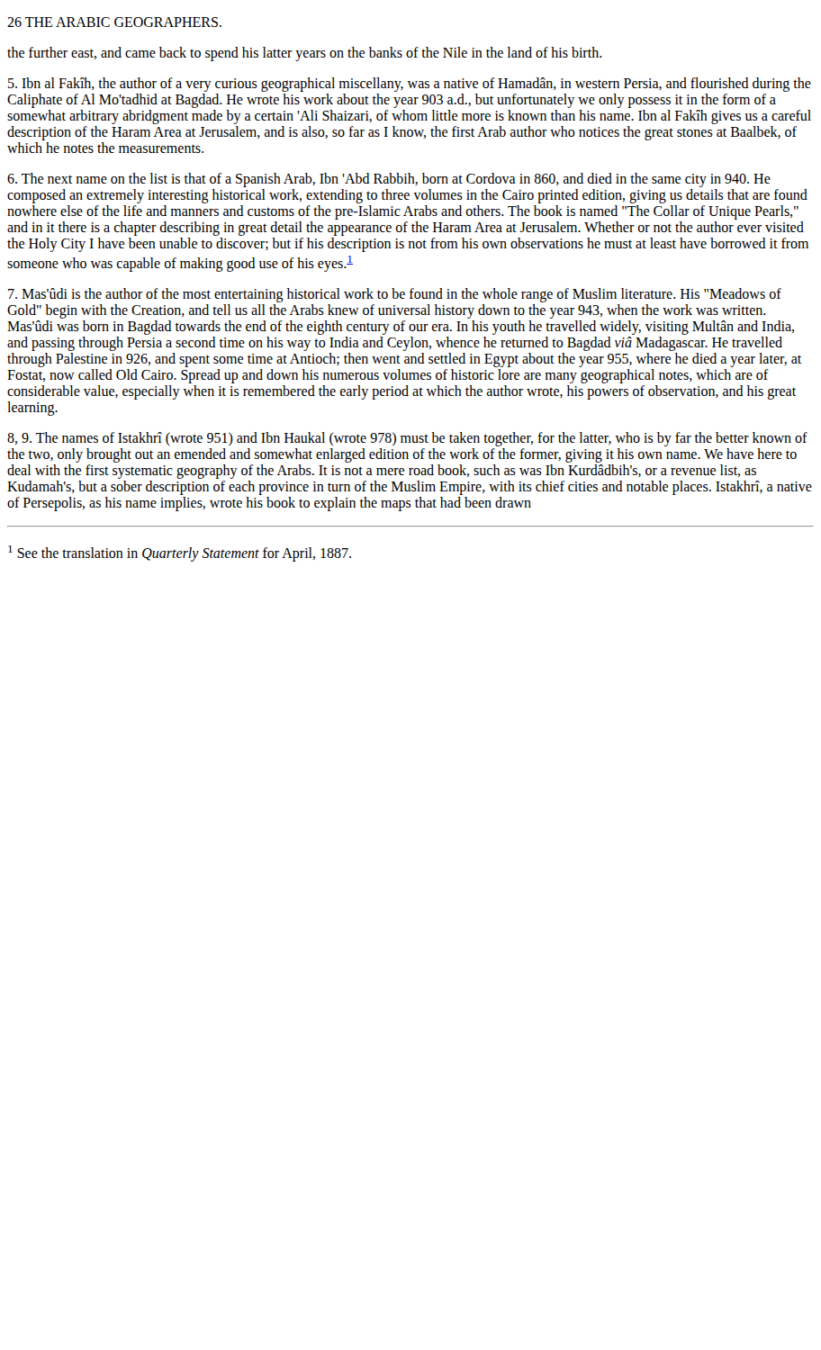26 THE ARABIC GEOGRAPHERS.
the further east, and came back to spend his latter years on the banks of the Nile in the land of his birth.
5. Ibn al Fakîh, the author of a very curious geographical miscellany, was a native of Hamadân, in western Persia, and flourished during the Caliphate of Al Mo'tadhid at Bagdad. He wrote his work about the year 903 a.d., but unfortunately we only possess it in the form of a somewhat arbitrary abridgment made by a certain 'Ali Shaizari, of whom little more is known than his name. Ibn al Fakîh gives us a careful description of the Haram Area at Jerusalem, and is also, so far as I know, the first Arab author who notices the great stones at Baalbek, of which he notes the measurements.
6. The next name on the list is that of a Spanish Arab, Ibn 'Abd Rabbih, born at Cordova in 860, and died in the same city in 940. He composed an extremely interesting historical work, extending to three volumes in the Cairo printed edition, giving us details that are found nowhere else of the life and manners and customs of the pre-Islamic Arabs and others. The book is named "The Collar of Unique Pearls," and in it there is a chapter describing in great detail the appearance of the Haram Area at Jerusalem. Whether or not the author ever visited the Holy City I have been unable to discover; but if his description is not from his own observations he must at least have borrowed it from someone who was capable of making good use of his eyes.1
7. Mas'ûdi is the author of the most entertaining historical work to be found in the whole range of Muslim literature. His "Meadows of Gold" begin with the Creation, and tell us all the Arabs knew of universal history down to the year 943, when the work was written. Mas'ûdi was born in Bagdad towards the end of the eighth century of our era. In his youth he travelled widely, visiting Multân and India, and passing through Persia a second time on his way to India and Ceylon, whence he returned to Bagdad viâ Madagascar. He travelled through Palestine in 926, and spent some time at Antioch; then went and settled in Egypt about the year 955, where he died a year later, at Fostat, now called Old Cairo. Spread up and down his numerous volumes of historic lore are many geographical notes, which are of considerable value, especially when it is remembered the early period at which the author wrote, his powers of observation, and his great learning.
8, 9. The names of Istakhrî (wrote 951) and Ibn Haukal (wrote 978) must be taken together, for the latter, who is by far the better known of the two, only brought out an emended and somewhat enlarged edition of the work of the former, giving it his own name. We have here to deal with the first systematic geography of the Arabs. It is not a mere road book, such as was Ibn Kurdâdbih's, or a revenue list, as Kudamah's, but a sober description of each province in turn of the Muslim Empire, with its chief cities and notable places. Istakhrî, a native of Persepolis, as his name implies, wrote his book to explain the maps that had been drawn
1 See the translation in Quarterly Statement for April, 1887.